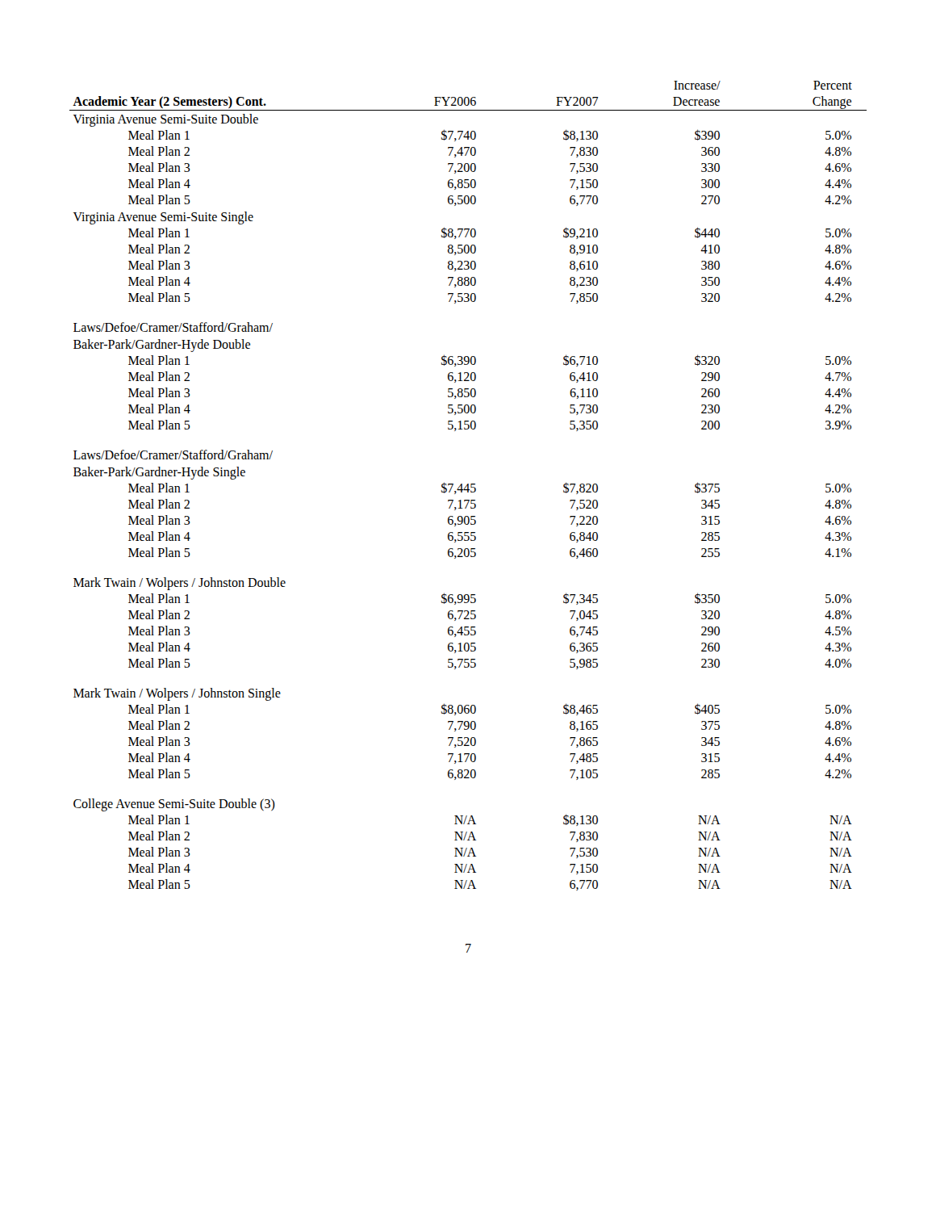| | | | Increase/ | Percent |
| --- | --- | --- | --- | --- |
| Academic Year (2 Semesters) Cont. | FY2006 | FY2007 | Decrease | Change |
| Virginia Avenue Semi-Suite Double | | | | |
| Meal Plan 1 | $7,740 | $8,130 | $390 | 5.0% |
| Meal Plan 2 | 7,470 | 7,830 | 360 | 4.8% |
| Meal Plan 3 | 7,200 | 7,530 | 330 | 4.6% |
| Meal Plan 4 | 6,850 | 7,150 | 300 | 4.4% |
| Meal Plan 5 | 6,500 | 6,770 | 270 | 4.2% |
| Virginia Avenue Semi-Suite Single | | | | |
| Meal Plan 1 | $8,770 | $9,210 | $440 | 5.0% |
| Meal Plan 2 | 8,500 | 8,910 | 410 | 4.8% |
| Meal Plan 3 | 8,230 | 8,610 | 380 | 4.6% |
| Meal Plan 4 | 7,880 | 8,230 | 350 | 4.4% |
| Meal Plan 5 | 7,530 | 7,850 | 320 | 4.2% |
| Laws/Defoe/Cramer/Stafford/Graham/ | | | | |
| Baker-Park/Gardner-Hyde Double | | | | |
| Meal Plan 1 | $6,390 | $6,710 | $320 | 5.0% |
| Meal Plan 2 | 6,120 | 6,410 | 290 | 4.7% |
| Meal Plan 3 | 5,850 | 6,110 | 260 | 4.4% |
| Meal Plan 4 | 5,500 | 5,730 | 230 | 4.2% |
| Meal Plan 5 | 5,150 | 5,350 | 200 | 3.9% |
| Laws/Defoe/Cramer/Stafford/Graham/ | | | | |
| Baker-Park/Gardner-Hyde Single | | | | |
| Meal Plan 1 | $7,445 | $7,820 | $375 | 5.0% |
| Meal Plan 2 | 7,175 | 7,520 | 345 | 4.8% |
| Meal Plan 3 | 6,905 | 7,220 | 315 | 4.6% |
| Meal Plan 4 | 6,555 | 6,840 | 285 | 4.3% |
| Meal Plan 5 | 6,205 | 6,460 | 255 | 4.1% |
| Mark Twain / Wolpers / Johnston Double | | | | |
| Meal Plan 1 | $6,995 | $7,345 | $350 | 5.0% |
| Meal Plan 2 | 6,725 | 7,045 | 320 | 4.8% |
| Meal Plan 3 | 6,455 | 6,745 | 290 | 4.5% |
| Meal Plan 4 | 6,105 | 6,365 | 260 | 4.3% |
| Meal Plan 5 | 5,755 | 5,985 | 230 | 4.0% |
| Mark Twain / Wolpers / Johnston Single | | | | |
| Meal Plan 1 | $8,060 | $8,465 | $405 | 5.0% |
| Meal Plan 2 | 7,790 | 8,165 | 375 | 4.8% |
| Meal Plan 3 | 7,520 | 7,865 | 345 | 4.6% |
| Meal Plan 4 | 7,170 | 7,485 | 315 | 4.4% |
| Meal Plan 5 | 6,820 | 7,105 | 285 | 4.2% |
| College Avenue Semi-Suite Double (3) | | | | |
| Meal Plan 1 | N/A | $8,130 | N/A | N/A |
| Meal Plan 2 | N/A | 7,830 | N/A | N/A |
| Meal Plan 3 | N/A | 7,530 | N/A | N/A |
| Meal Plan 4 | N/A | 7,150 | N/A | N/A |
| Meal Plan 5 | N/A | 6,770 | N/A | N/A |
7